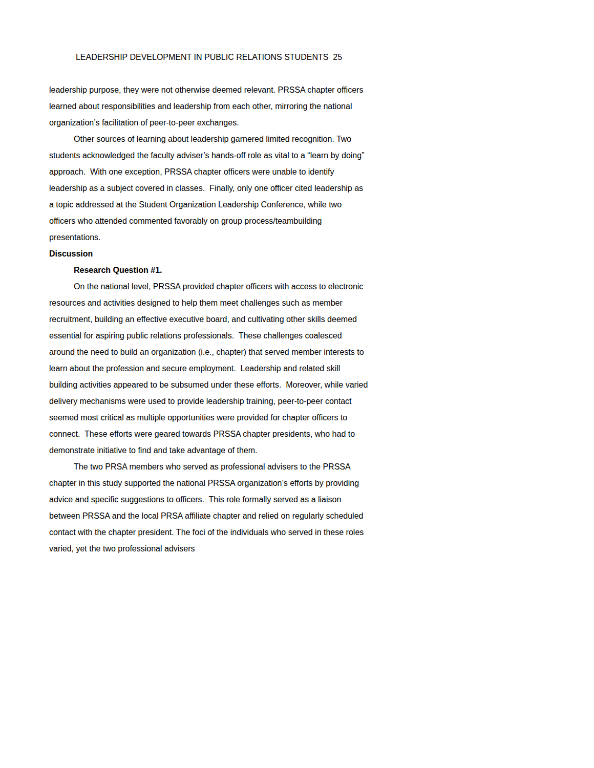LEADERSHIP DEVELOPMENT IN PUBLIC RELATIONS STUDENTS 25
leadership purpose, they were not otherwise deemed relevant. PRSSA chapter officers learned about responsibilities and leadership from each other, mirroring the national organization’s facilitation of peer-to-peer exchanges.
Other sources of learning about leadership garnered limited recognition. Two students acknowledged the faculty adviser’s hands-off role as vital to a “learn by doing” approach. With one exception, PRSSA chapter officers were unable to identify leadership as a subject covered in classes. Finally, only one officer cited leadership as a topic addressed at the Student Organization Leadership Conference, while two officers who attended commented favorably on group process/teambuilding presentations.
Discussion
Research Question #1.
On the national level, PRSSA provided chapter officers with access to electronic resources and activities designed to help them meet challenges such as member recruitment, building an effective executive board, and cultivating other skills deemed essential for aspiring public relations professionals. These challenges coalesced around the need to build an organization (i.e., chapter) that served member interests to learn about the profession and secure employment. Leadership and related skill building activities appeared to be subsumed under these efforts. Moreover, while varied delivery mechanisms were used to provide leadership training, peer-to-peer contact seemed most critical as multiple opportunities were provided for chapter officers to connect. These efforts were geared towards PRSSA chapter presidents, who had to demonstrate initiative to find and take advantage of them.
The two PRSA members who served as professional advisers to the PRSSA chapter in this study supported the national PRSSA organization’s efforts by providing advice and specific suggestions to officers. This role formally served as a liaison between PRSSA and the local PRSA affiliate chapter and relied on regularly scheduled contact with the chapter president. The foci of the individuals who served in these roles varied, yet the two professional advisers